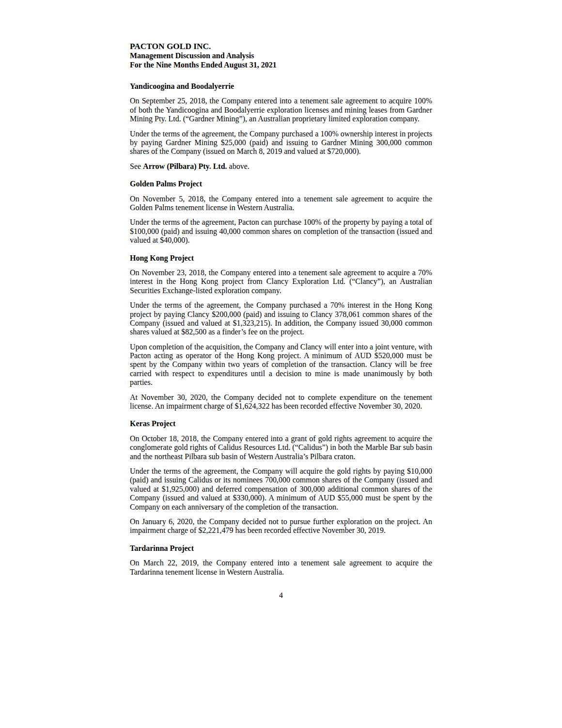PACTON GOLD INC.
Management Discussion and Analysis
For the Nine Months Ended August 31, 2021
Yandicoogina and Boodalyerrie
On September 25, 2018, the Company entered into a tenement sale agreement to acquire 100% of both the Yandicoogina and Boodalyerrie exploration licenses and mining leases from Gardner Mining Pty. Ltd. (“Gardner Mining”), an Australian proprietary limited exploration company.
Under the terms of the agreement, the Company purchased a 100% ownership interest in projects by paying Gardner Mining $25,000 (paid) and issuing to Gardner Mining 300,000 common shares of the Company (issued on March 8, 2019 and valued at $720,000).
See Arrow (Pilbara) Pty. Ltd. above.
Golden Palms Project
On November 5, 2018, the Company entered into a tenement sale agreement to acquire the Golden Palms tenement license in Western Australia.
Under the terms of the agreement, Pacton can purchase 100% of the property by paying a total of $100,000 (paid) and issuing 40,000 common shares on completion of the transaction (issued and valued at $40,000).
Hong Kong Project
On November 23, 2018, the Company entered into a tenement sale agreement to acquire a 70% interest in the Hong Kong project from Clancy Exploration Ltd. (“Clancy”), an Australian Securities Exchange-listed exploration company.
Under the terms of the agreement, the Company purchased a 70% interest in the Hong Kong project by paying Clancy $200,000 (paid) and issuing to Clancy 378,061 common shares of the Company (issued and valued at $1,323,215). In addition, the Company issued 30,000 common shares valued at $82,500 as a finder’s fee on the project.
Upon completion of the acquisition, the Company and Clancy will enter into a joint venture, with Pacton acting as operator of the Hong Kong project. A minimum of AUD $520,000 must be spent by the Company within two years of completion of the transaction. Clancy will be free carried with respect to expenditures until a decision to mine is made unanimously by both parties.
At November 30, 2020, the Company decided not to complete expenditure on the tenement license. An impairment charge of $1,624,322 has been recorded effective November 30, 2020.
Keras Project
On October 18, 2018, the Company entered into a grant of gold rights agreement to acquire the conglomerate gold rights of Calidus Resources Ltd. (“Calidus”) in both the Marble Bar sub basin and the northeast Pilbara sub basin of Western Australia’s Pilbara craton.
Under the terms of the agreement, the Company will acquire the gold rights by paying $10,000 (paid) and issuing Calidus or its nominees 700,000 common shares of the Company (issued and valued at $1,925,000) and deferred compensation of 300,000 additional common shares of the Company (issued and valued at $330,000). A minimum of AUD $55,000 must be spent by the Company on each anniversary of the completion of the transaction.
On January 6, 2020, the Company decided not to pursue further exploration on the project. An impairment charge of $2,221,479 has been recorded effective November 30, 2019.
Tardarinna Project
On March 22, 2019, the Company entered into a tenement sale agreement to acquire the Tardarinna tenement license in Western Australia.
4